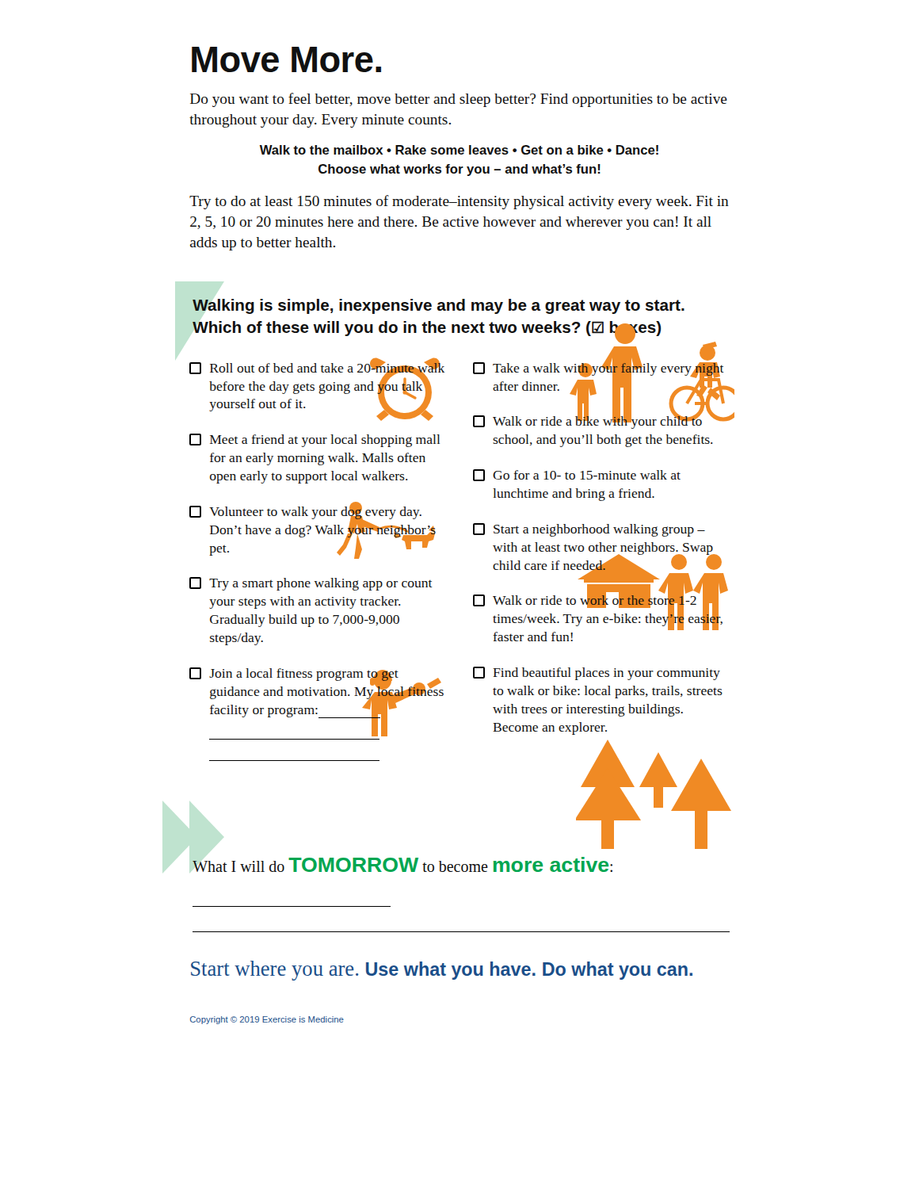Move More.
Do you want to feel better, move better and sleep better? Find opportunities to be active throughout your day. Every minute counts.
Walk to the mailbox • Rake some leaves • Get on a bike • Dance!
Choose what works for you – and what’s fun!
Try to do at least 150 minutes of moderate–intensity physical activity every week. Fit in 2, 5, 10 or 20 minutes here and there. Be active however and wherever you can! It all adds up to better health.
Walking is simple, inexpensive and may be a great way to start. Which of these will you do in the next two weeks? (☑ boxes)
Roll out of bed and take a 20-minute walk before the day gets going and you talk yourself out of it.
Meet a friend at your local shopping mall for an early morning walk. Malls often open early to support local walkers.
Volunteer to walk your dog every day. Don’t have a dog? Walk your neighbor’s pet.
Try a smart phone walking app or count your steps with an activity tracker. Gradually build up to 7,000-9,000 steps/day.
Join a local fitness program to get guidance and motivation. My local fitness facility or program:
Take a walk with your family every night after dinner.
Walk or ride a bike with your child to school, and you’ll both get the benefits.
Go for a 10- to 15-minute walk at lunchtime and bring a friend.
Start a neighborhood walking group – with at least two other neighbors. Swap child care if needed.
Walk or ride to work or the store 1-2 times/week. Try an e-bike: they’re easier, faster and fun!
Find beautiful places in your community to walk or bike: local parks, trails, streets with trees or interesting buildings. Become an explorer.
What I will do TOMORROW to become more active:
Start where you are. Use what you have. Do what you can.
Copyright © 2019 Exercise is Medicine